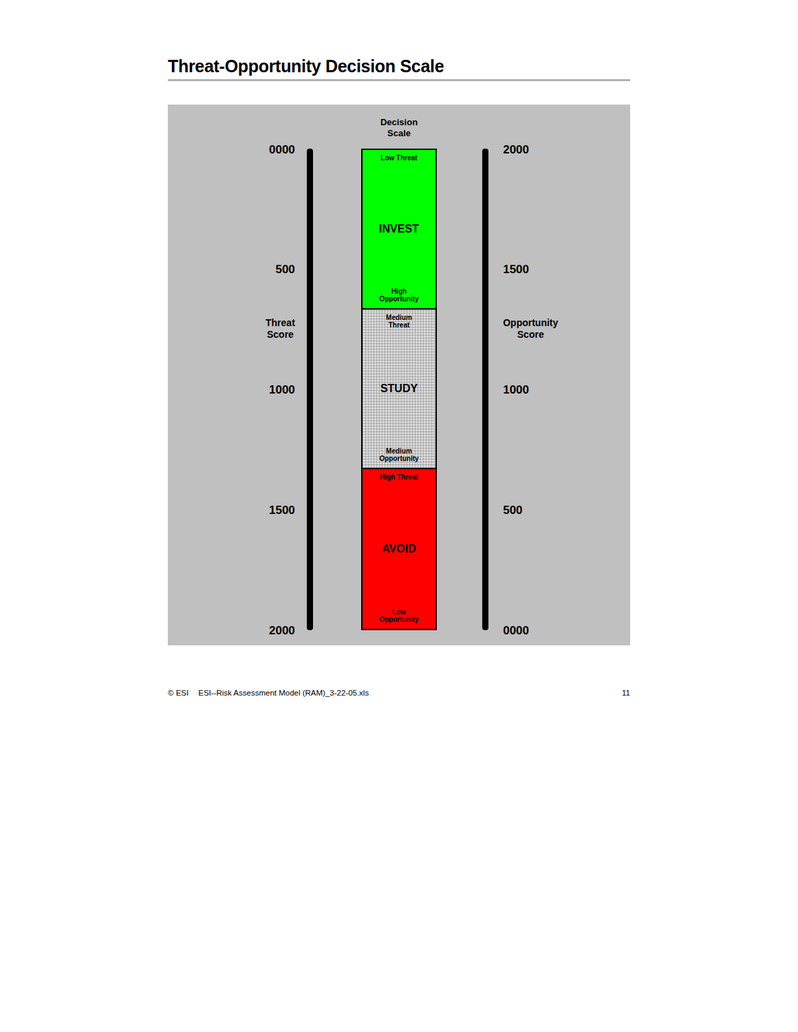Threat-Opportunity Decision Scale
Decision
Scale
Low Threat
INVEST
High
Opportunity
Medium
Threat
STUDY
Medium
Opportunity
High Threat
AVOID
Low
Opportunity
0000
500
1000
1500
2000
2000
1500
1000
500
0000
Threat
Score
Opportunity
Score
© ESI ESI--Risk Assessment Model (RAM)_3-22-05.xls
11